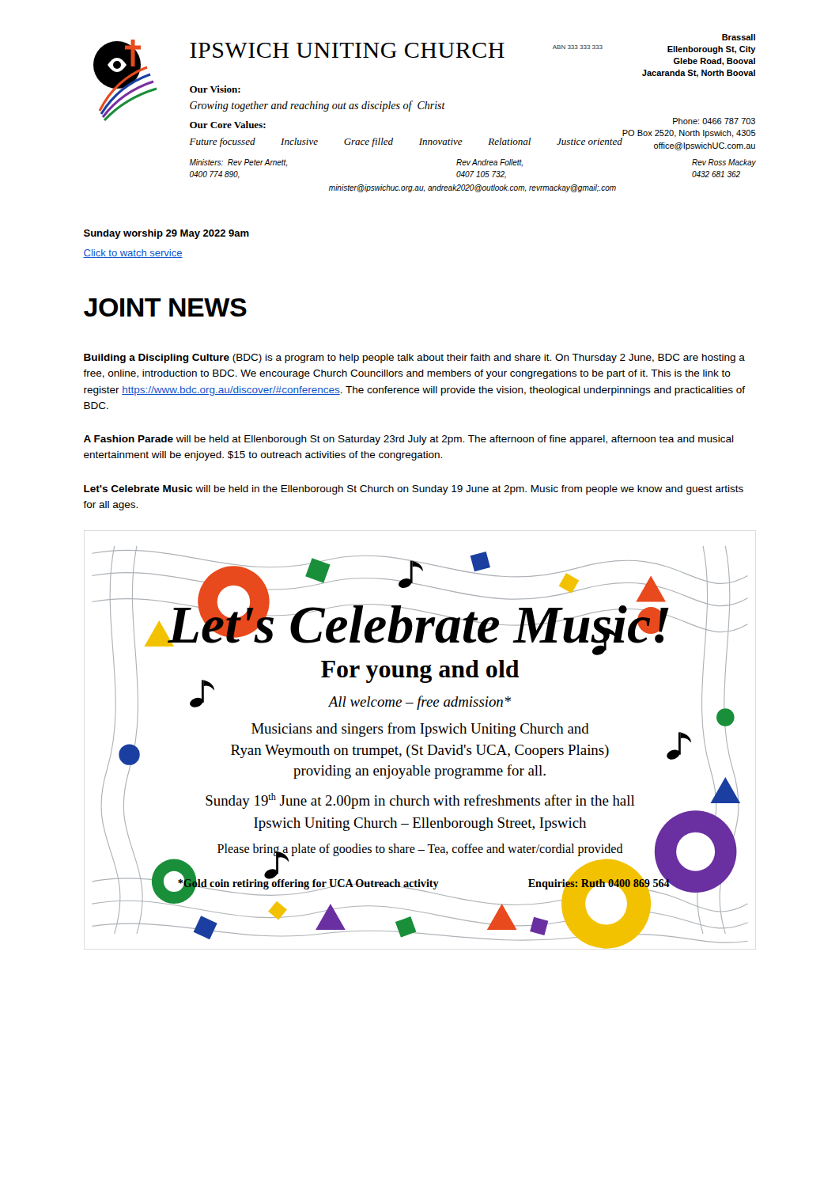IPSWICH UNITING CHURCH
ABN 333 333 333
Brassall
Ellenborough St, City
Glebe Road, Booval
Jacaranda St, North Booval
Our Vision:
Growing together and reaching out as disciples of Christ
Our Core Values:
Future focussed Inclusive Grace filled Innovative Relational Justice oriented
Phone: 0466 787 703
PO Box 2520, North Ipswich, 4305
office@IpswichUC.com.au
Ministers: Rev Peter Arnett,
0400 774 890,
Rev Andrea Follett,
0407 105 732,
Rev Ross Mackay
0432 681 362
minister@ipswichuc.org.au, andreak2020@outlook.com, revrmackay@gmail;.com
Sunday worship 29 May 2022 9am
Click to watch service
JOINT NEWS
Building a Discipling Culture (BDC) is a program to help people talk about their faith and share it. On Thursday 2 June, BDC are hosting a free, online, introduction to BDC. We encourage Church Councillors and members of your congregations to be part of it. This is the link to register https://www.bdc.org.au/discover/#conferences. The conference will provide the vision, theological underpinnings and practicalities of BDC.
A Fashion Parade will be held at Ellenborough St on Saturday 23rd July at 2pm. The afternoon of fine apparel, afternoon tea and musical entertainment will be enjoyed. $15 to outreach activities of the congregation.
Let's Celebrate Music will be held in the Ellenborough St Church on Sunday 19 June at 2pm. Music from people we know and guest artists for all ages.
Let's Celebrate Music! For young and old All welcome – free admission* Musicians and singers from Ipswich Uniting Church and Ryan Weymouth on trumpet, (St David's UCA, Coopers Plains) providing an enjoyable programme for all. Sunday 19th June at 2.00pm in church with refreshments after in the hall Ipswich Uniting Church – Ellenborough Street, Ipswich Please bring a plate of goodies to share – Tea, coffee and water/cordial provided *Gold coin retiring offering for UCA Outreach activity Enquiries: Ruth 0400 869 564